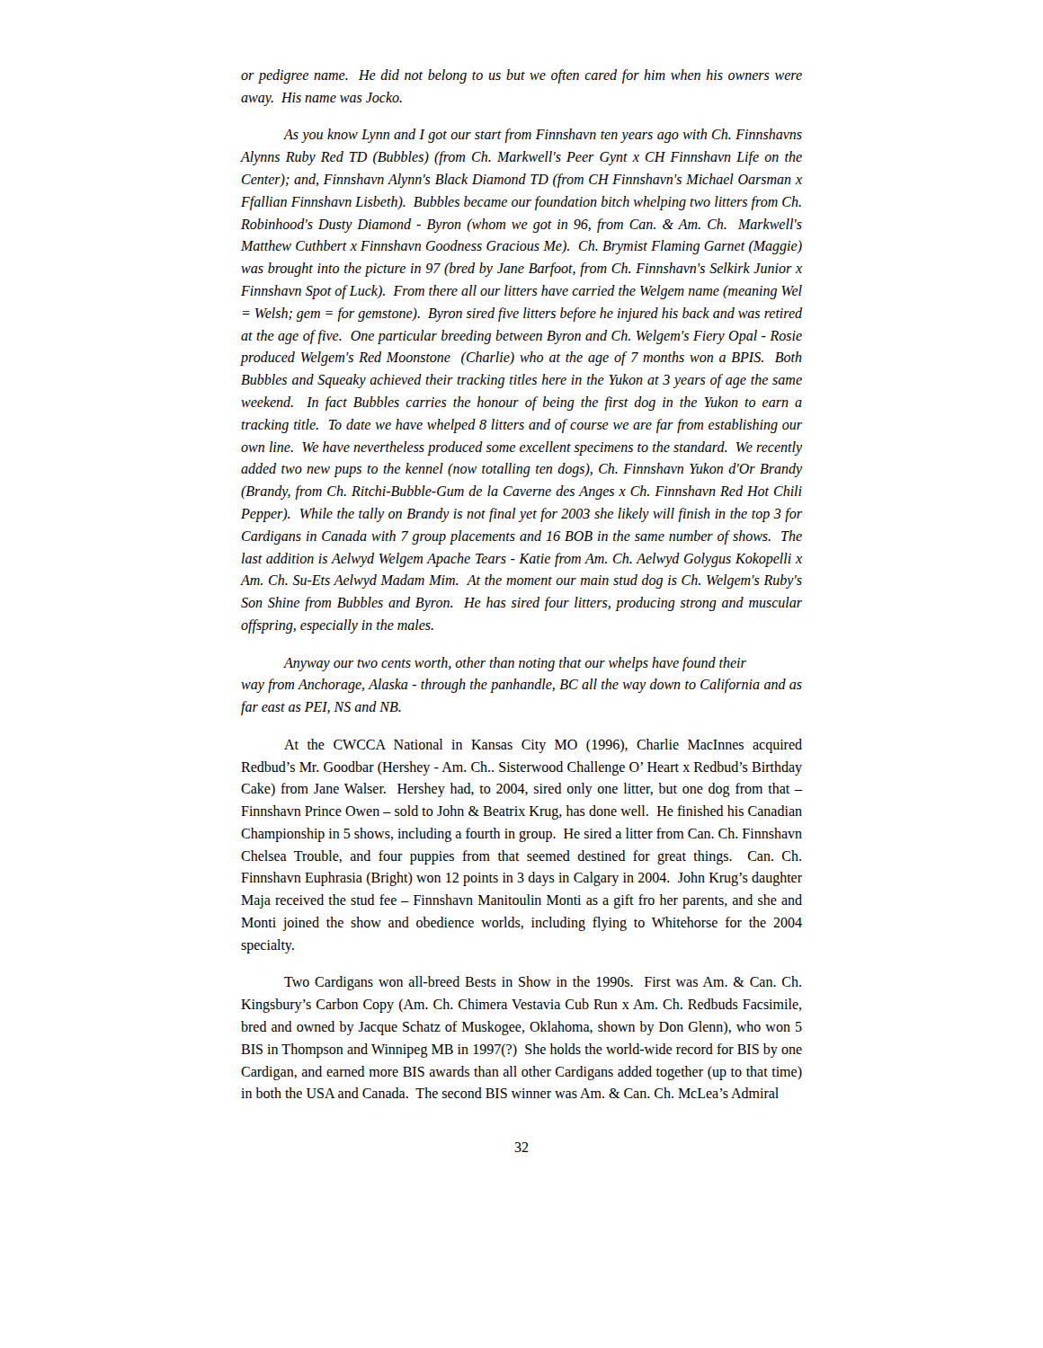or pedigree name. He did not belong to us but we often cared for him when his owners were away. His name was Jocko.
As you know Lynn and I got our start from Finnshavn ten years ago with Ch. Finnshavns Alynns Ruby Red TD (Bubbles) (from Ch. Markwell's Peer Gynt x CH Finnshavn Life on the Center); and, Finnshavn Alynn's Black Diamond TD (from CH Finnshavn's Michael Oarsman x Ffallian Finnshavn Lisbeth). Bubbles became our foundation bitch whelping two litters from Ch. Robinhood's Dusty Diamond - Byron (whom we got in 96, from Can. & Am. Ch. Markwell's Matthew Cuthbert x Finnshavn Goodness Gracious Me). Ch. Brymist Flaming Garnet (Maggie) was brought into the picture in 97 (bred by Jane Barfoot, from Ch. Finnshavn's Selkirk Junior x Finnshavn Spot of Luck). From there all our litters have carried the Welgem name (meaning Wel = Welsh; gem = for gemstone). Byron sired five litters before he injured his back and was retired at the age of five. One particular breeding between Byron and Ch. Welgem's Fiery Opal - Rosie produced Welgem's Red Moonstone (Charlie) who at the age of 7 months won a BPIS. Both Bubbles and Squeaky achieved their tracking titles here in the Yukon at 3 years of age the same weekend. In fact Bubbles carries the honour of being the first dog in the Yukon to earn a tracking title. To date we have whelped 8 litters and of course we are far from establishing our own line. We have nevertheless produced some excellent specimens to the standard. We recently added two new pups to the kennel (now totalling ten dogs), Ch. Finnshavn Yukon d'Or Brandy (Brandy, from Ch. Ritchi-Bubble-Gum de la Caverne des Anges x Ch. Finnshavn Red Hot Chili Pepper). While the tally on Brandy is not final yet for 2003 she likely will finish in the top 3 for Cardigans in Canada with 7 group placements and 16 BOB in the same number of shows. The last addition is Aelwyd Welgem Apache Tears - Katie from Am. Ch. Aelwyd Golygus Kokopelli x Am. Ch. Su-Ets Aelwyd Madam Mim. At the moment our main stud dog is Ch. Welgem's Ruby's Son Shine from Bubbles and Byron. He has sired four litters, producing strong and muscular offspring, especially in the males.
Anyway our two cents worth, other than noting that our whelps have found their
way from Anchorage, Alaska - through the panhandle, BC all the way down to California and as far east as PEI, NS and NB.
At the CWCCA National in Kansas City MO (1996), Charlie MacInnes acquired Redbud’s Mr. Goodbar (Hershey - Am. Ch.. Sisterwood Challenge O’ Heart x Redbud’s Birthday Cake) from Jane Walser. Hershey had, to 2004, sired only one litter, but one dog from that – Finnshavn Prince Owen – sold to John & Beatrix Krug, has done well. He finished his Canadian Championship in 5 shows, including a fourth in group. He sired a litter from Can. Ch. Finnshavn Chelsea Trouble, and four puppies from that seemed destined for great things. Can. Ch. Finnshavn Euphrasia (Bright) won 12 points in 3 days in Calgary in 2004. John Krug’s daughter Maja received the stud fee – Finnshavn Manitoulin Monti as a gift fro her parents, and she and Monti joined the show and obedience worlds, including flying to Whitehorse for the 2004 specialty.
Two Cardigans won all-breed Bests in Show in the 1990s. First was Am. & Can. Ch. Kingsbury’s Carbon Copy (Am. Ch. Chimera Vestavia Cub Run x Am. Ch. Redbuds Facsimile, bred and owned by Jacque Schatz of Muskogee, Oklahoma, shown by Don Glenn), who won 5 BIS in Thompson and Winnipeg MB in 1997(?) She holds the world-wide record for BIS by one Cardigan, and earned more BIS awards than all other Cardigans added together (up to that time) in both the USA and Canada. The second BIS winner was Am. & Can. Ch. McLea’s Admiral
32